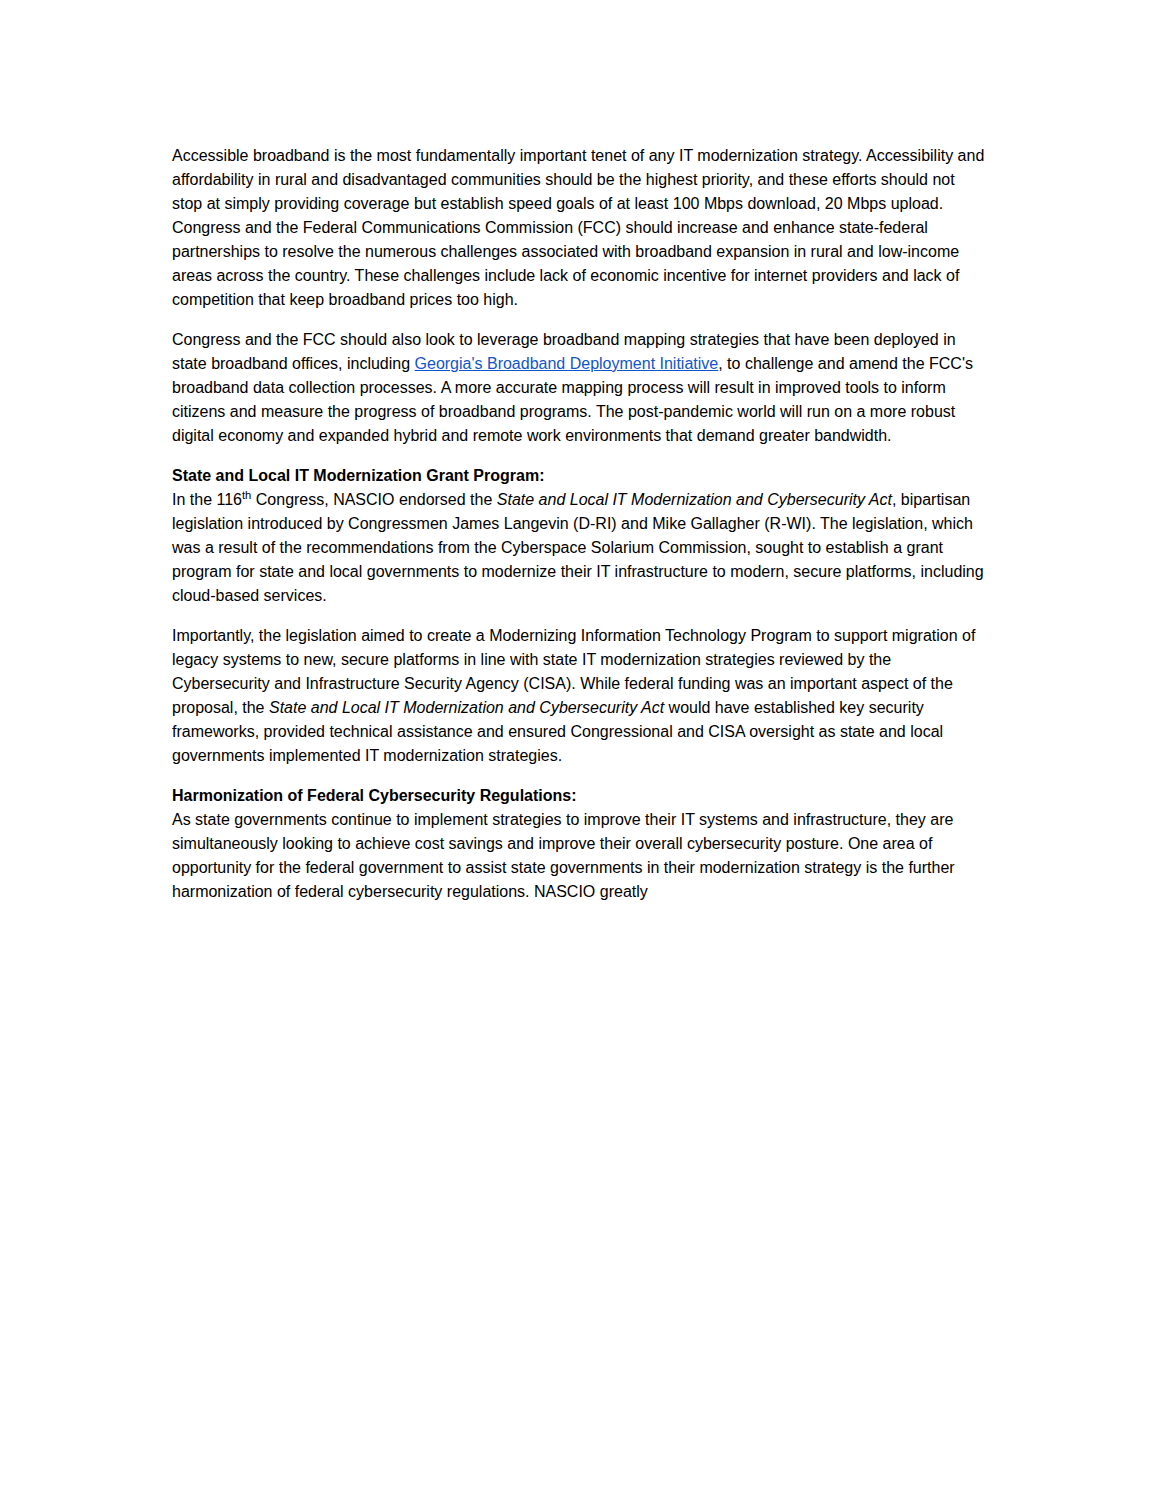Accessible broadband is the most fundamentally important tenet of any IT modernization strategy. Accessibility and affordability in rural and disadvantaged communities should be the highest priority, and these efforts should not stop at simply providing coverage but establish speed goals of at least 100 Mbps download, 20 Mbps upload. Congress and the Federal Communications Commission (FCC) should increase and enhance state-federal partnerships to resolve the numerous challenges associated with broadband expansion in rural and low-income areas across the country. These challenges include lack of economic incentive for internet providers and lack of competition that keep broadband prices too high.
Congress and the FCC should also look to leverage broadband mapping strategies that have been deployed in state broadband offices, including Georgia's Broadband Deployment Initiative, to challenge and amend the FCC's broadband data collection processes. A more accurate mapping process will result in improved tools to inform citizens and measure the progress of broadband programs. The post-pandemic world will run on a more robust digital economy and expanded hybrid and remote work environments that demand greater bandwidth.
State and Local IT Modernization Grant Program:
In the 116th Congress, NASCIO endorsed the State and Local IT Modernization and Cybersecurity Act, bipartisan legislation introduced by Congressmen James Langevin (D-RI) and Mike Gallagher (R-WI). The legislation, which was a result of the recommendations from the Cyberspace Solarium Commission, sought to establish a grant program for state and local governments to modernize their IT infrastructure to modern, secure platforms, including cloud-based services.
Importantly, the legislation aimed to create a Modernizing Information Technology Program to support migration of legacy systems to new, secure platforms in line with state IT modernization strategies reviewed by the Cybersecurity and Infrastructure Security Agency (CISA). While federal funding was an important aspect of the proposal, the State and Local IT Modernization and Cybersecurity Act would have established key security frameworks, provided technical assistance and ensured Congressional and CISA oversight as state and local governments implemented IT modernization strategies.
Harmonization of Federal Cybersecurity Regulations:
As state governments continue to implement strategies to improve their IT systems and infrastructure, they are simultaneously looking to achieve cost savings and improve their overall cybersecurity posture. One area of opportunity for the federal government to assist state governments in their modernization strategy is the further harmonization of federal cybersecurity regulations. NASCIO greatly